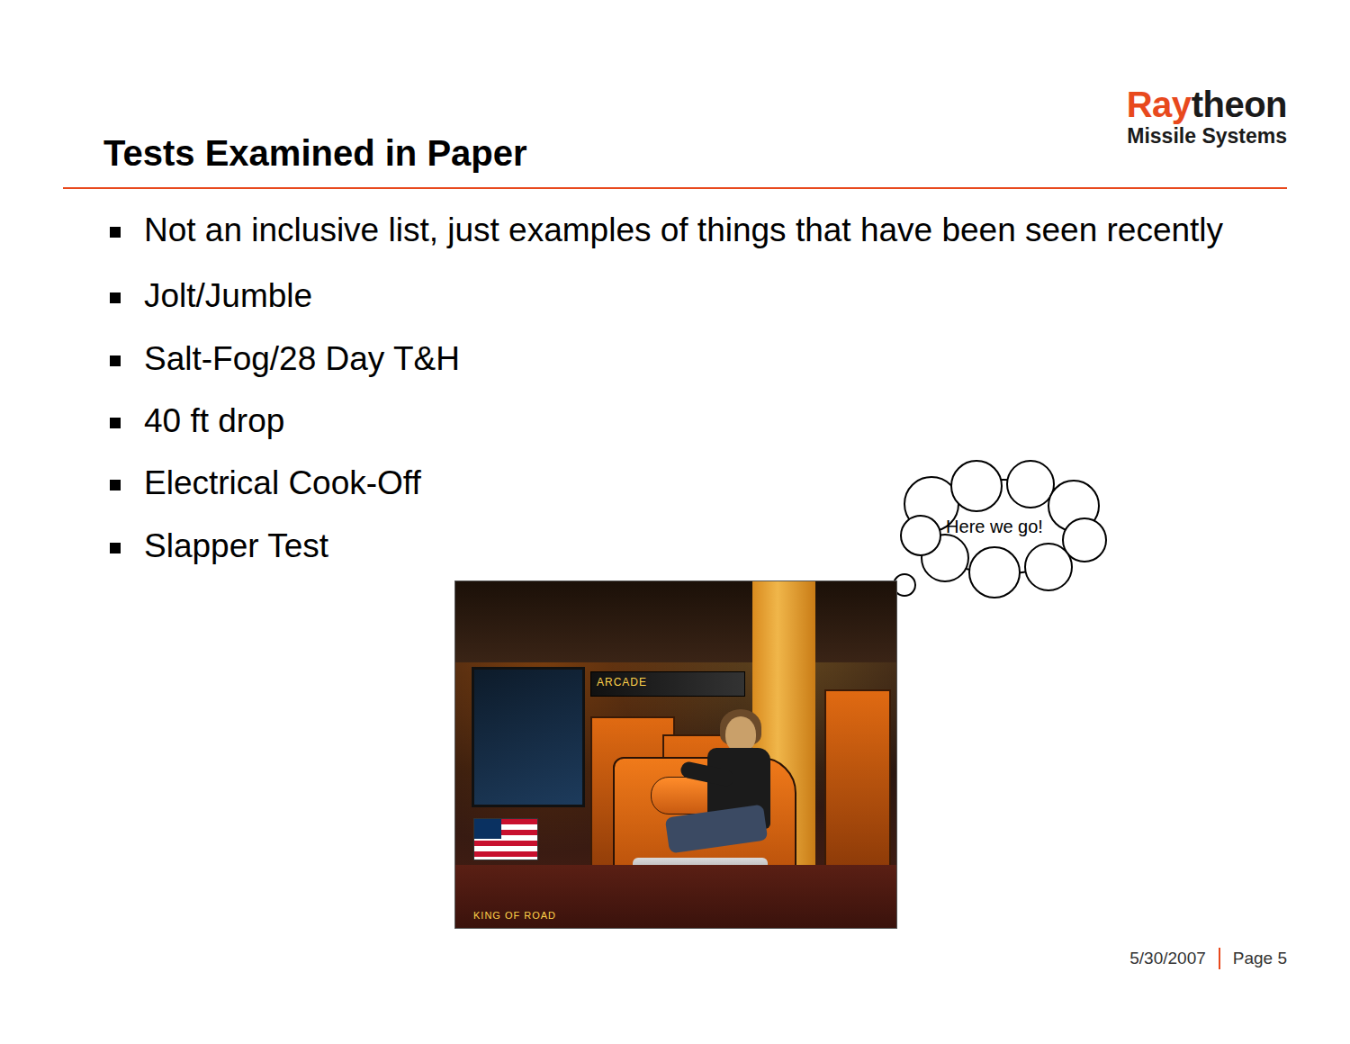Raytheon
Missile Systems
Tests Examined in Paper
Not an inclusive list, just examples of things that have been seen recently
Jolt/Jumble
Salt-Fog/28 Day T&H
40 ft drop
Electrical Cook-Off
Slapper Test
Here we go!
ARCADE
KING OF ROAD
5/30/2007 Page 5